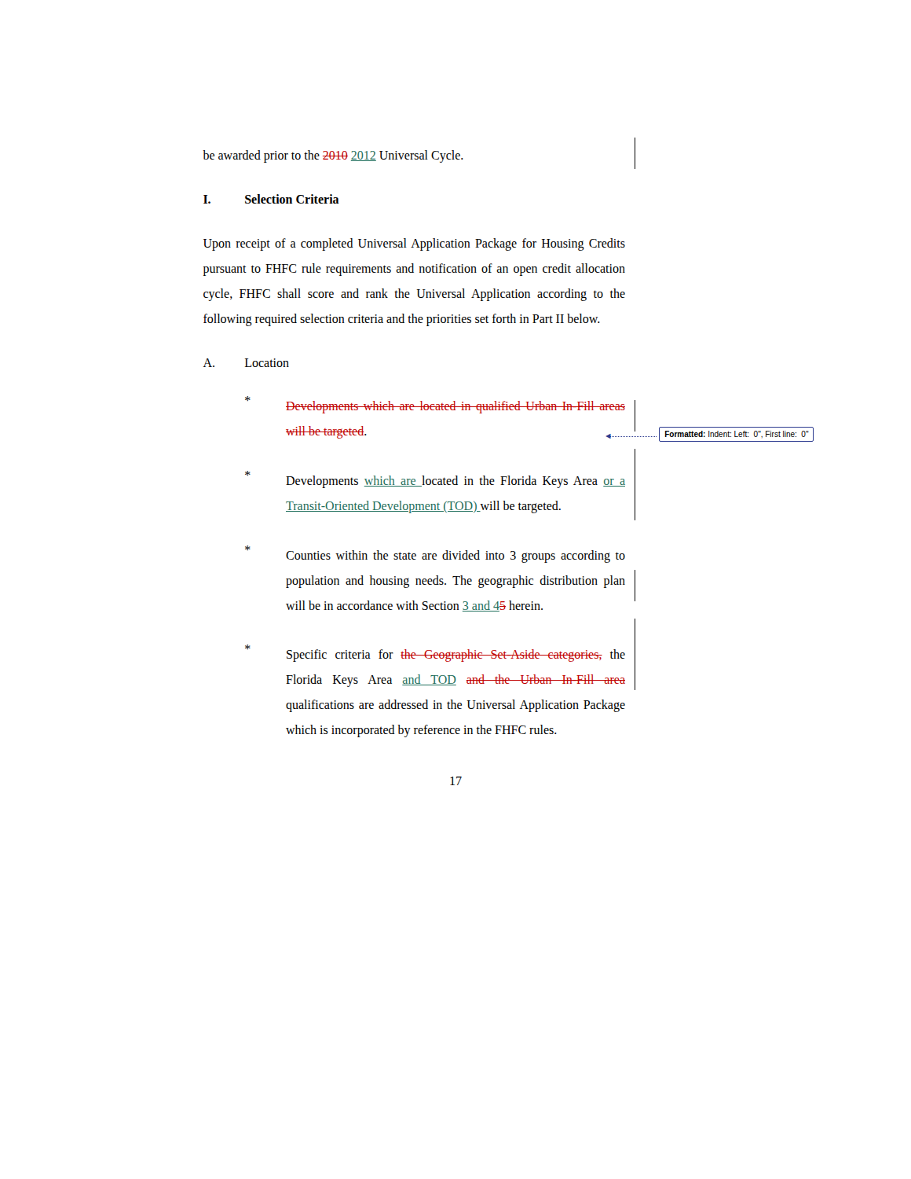be awarded prior to the 2010 2012 Universal Cycle.
I.
Selection Criteria
Upon receipt of a completed Universal Application Package for Housing Credits pursuant to FHFC rule requirements and notification of an open credit allocation cycle, FHFC shall score and rank the Universal Application according to the following required selection criteria and the priorities set forth in Part II below.
A.
Location
*
Developments which are located in qualified Urban In-Fill areas will be targeted.
*
Developments which are located in the Florida Keys Area or a Transit-Oriented Development (TOD) will be targeted.
*
Counties within the state are divided into 3 groups according to population and housing needs. The geographic distribution plan will be in accordance with Section 3 and 45 herein.
*
Specific criteria for the Geographic Set-Aside categories, the Florida Keys Area and TOD and the Urban In-Fill area qualifications are addressed in the Universal Application Package which is incorporated by reference in the FHFC rules.
◄
Formatted: Indent: Left: 0", First line: 0"
17